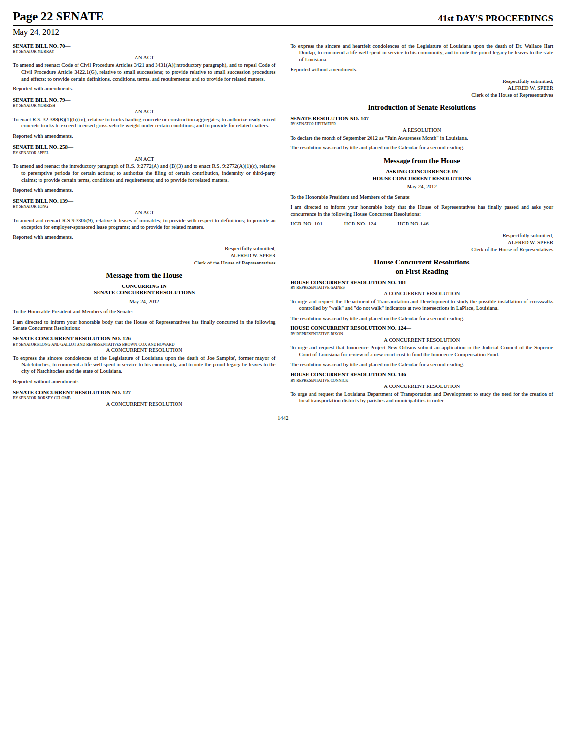Page 22 SENATE
41st DAY'S PROCEEDINGS
May 24, 2012
SENATE BILL NO. 70—
BY SENATOR MURRAY
AN ACT
To amend and reenact Code of Civil Procedure Articles 3421 and 3431(A)(introductory paragraph), and to repeal Code of Civil Procedure Article 3422.1(G), relative to small successions; to provide relative to small succession procedures and effects; to provide certain definitions, conditions, terms, and requirements; and to provide for related matters.
Reported with amendments.
SENATE BILL NO. 79—
BY SENATOR MORRISH
AN ACT
To enact R.S. 32:388(B)(1)(b)(iv), relative to trucks hauling concrete or construction aggregates; to authorize ready-mixed concrete trucks to exceed licensed gross vehicle weight under certain conditions; and to provide for related matters.
Reported with amendments.
SENATE BILL NO. 258—
BY SENATOR APPEL
AN ACT
To amend and reenact the introductory paragraph of R.S. 9:2772(A) and (B)(3) and to enact R.S. 9:2772(A)(1)(c), relative to peremptive periods for certain actions; to authorize the filing of certain contribution, indemnity or third-party claims; to provide certain terms, conditions and requirements; and to provide for related matters.
Reported with amendments.
SENATE BILL NO. 139—
BY SENATOR LONG
AN ACT
To amend and reenact R.S.9:3306(9), relative to leases of movables; to provide with respect to definitions; to provide an exception for employer-sponsored lease programs; and to provide for related matters.
Reported with amendments.
Respectfully submitted,
ALFRED W. SPEER
Clerk of the House of Representatives
Message from the House
CONCURRING IN
SENATE CONCURRENT RESOLUTIONS
May 24, 2012
To the Honorable President and Members of the Senate:
I am directed to inform your honorable body that the House of Representatives has finally concurred in the following Senate Concurrent Resolutions:
SENATE CONCURRENT RESOLUTION NO. 126—
BY SENATORS LONG AND GALLOT AND REPRESENTATIVES BROWN, COX AND HOWARD
A CONCURRENT RESOLUTION
To express the sincere condolences of the Legislature of Louisiana upon the death of Joe Sampite', former mayor of Natchitoches, to commend a life well spent in service to his community, and to note the proud legacy he leaves to the city of Natchitoches and the state of Louisiana.
Reported without amendments.
SENATE CONCURRENT RESOLUTION NO. 127—
BY SENATOR DORSEY-COLOMB
A CONCURRENT RESOLUTION
To express the sincere and heartfelt condolences of the Legislature of Louisiana upon the death of Dr. Wallace Hart Dunlap, to commend a life well spent in service to his community, and to note the proud legacy he leaves to the state of Louisiana.
Reported without amendments.
Respectfully submitted,
ALFRED W. SPEER
Clerk of the House of Representatives
Introduction of Senate Resolutions
SENATE RESOLUTION NO. 147—
BY SENATOR HEITMEIER
A RESOLUTION
To declare the month of September 2012 as "Pain Awareness Month" in Louisiana.
The resolution was read by title and placed on the Calendar for a second reading.
Message from the House
ASKING CONCURRENCE IN
HOUSE CONCURRENT RESOLUTIONS
May 24, 2012
To the Honorable President and Members of the Senate:
I am directed to inform your honorable body that the House of Representatives has finally passed and asks your concurrence in the following House Concurrent Resolutions:
HCR NO. 101 HCR NO. 124 HCR NO.146
Respectfully submitted,
ALFRED W. SPEER
Clerk of the House of Representatives
House Concurrent Resolutions
on First Reading
HOUSE CONCURRENT RESOLUTION NO. 101—
BY REPRESENTATIVE GAINES
A CONCURRENT RESOLUTION
To urge and request the Department of Transportation and Development to study the possible installation of crosswalks controlled by "walk" and "do not walk" indicators at two intersections in LaPlace, Louisiana.
The resolution was read by title and placed on the Calendar for a second reading.
HOUSE CONCURRENT RESOLUTION NO. 124—
BY REPRESENTATIVE DIXON
A CONCURRENT RESOLUTION
To urge and request that Innocence Project New Orleans submit an application to the Judicial Council of the Supreme Court of Louisiana for review of a new court cost to fund the Innocence Compensation Fund.
The resolution was read by title and placed on the Calendar for a second reading.
HOUSE CONCURRENT RESOLUTION NO. 146—
BY REPRESENTATIVE CONNICK
A CONCURRENT RESOLUTION
To urge and request the Louisiana Department of Transportation and Development to study the need for the creation of local transportation districts by parishes and municipalities in order
1442